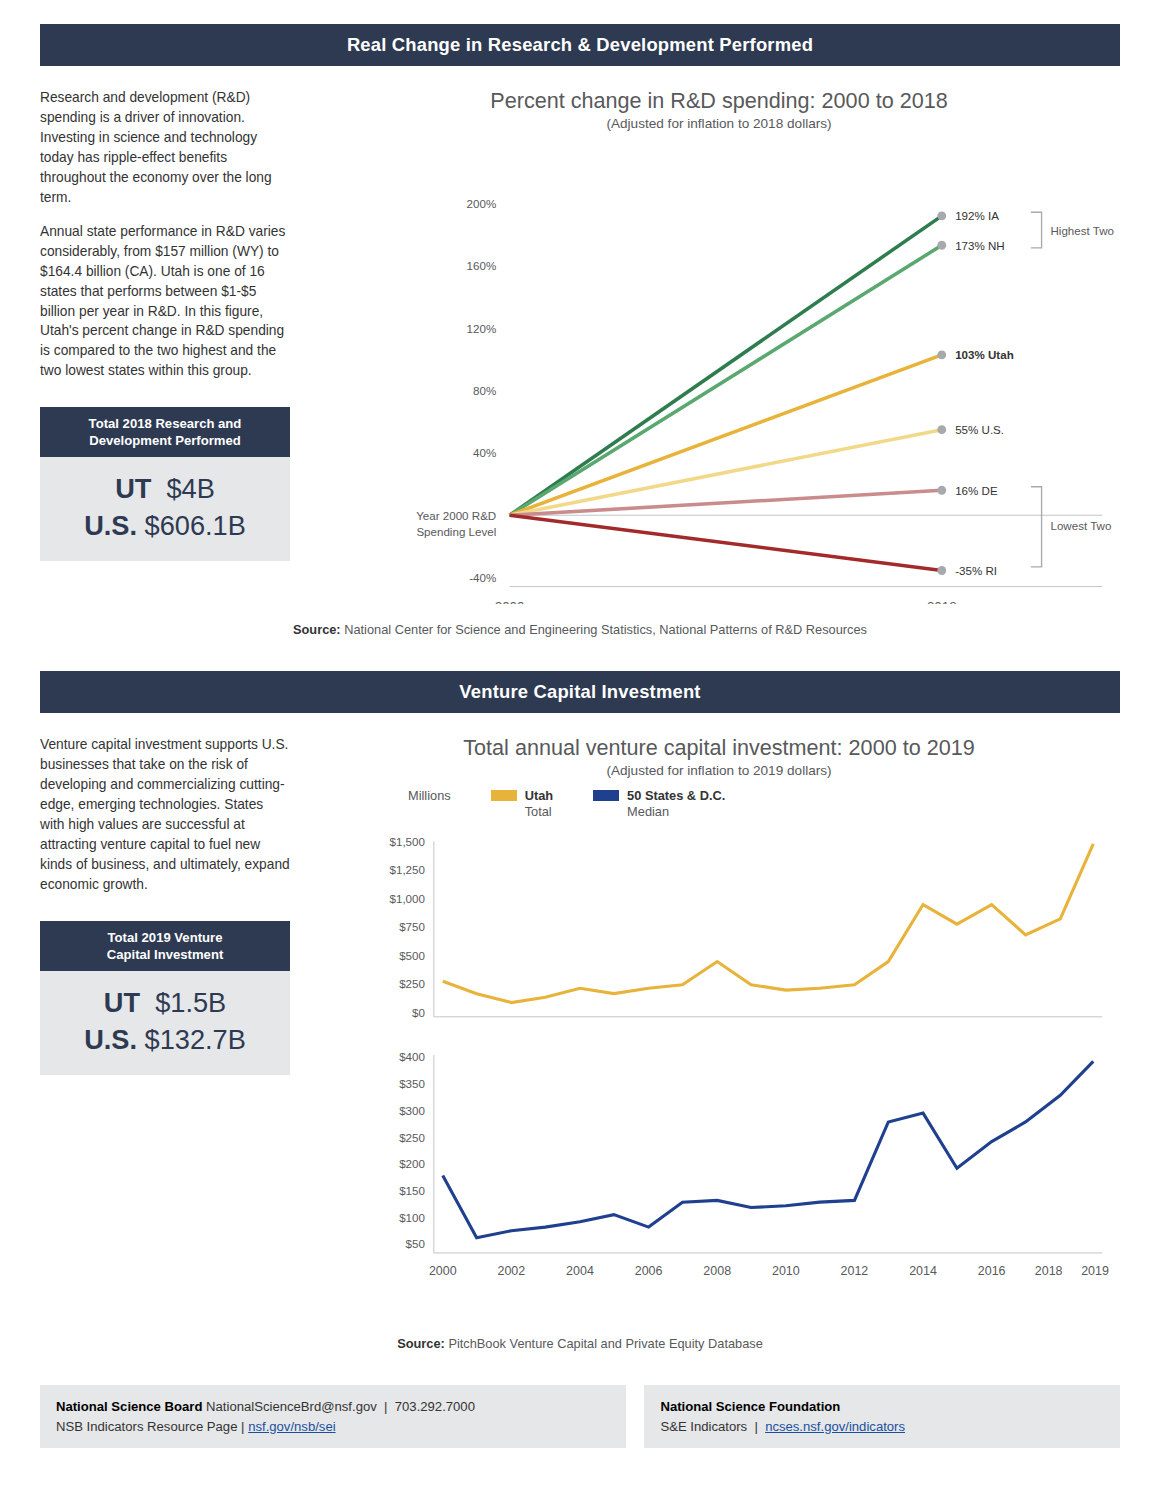Real Change in Research & Development Performed
Research and development (R&D) spending is a driver of innovation. Investing in science and technology today has ripple-effect benefits throughout the economy over the long term.
Annual state performance in R&D varies considerably, from $157 million (WY) to $164.4 billion (CA). Utah is one of 16 states that performs between $1-$5 billion per year in R&D. In this figure, Utah's percent change in R&D spending is compared to the two highest and the two lowest states within this group.
Total 2018 Research and
Development Performed
UT $4B
U.S. $606.1B
Percent change in R&D spending: 2000 to 2018
(Adjusted for inflation to 2018 dollars)
200% 160% 120% 80% 40% Year 2000 R&D Spending Level -40% 192% IA 173% NH 103% Utah 55% U.S. 16% DE -35% RI Highest Two Lowest Two 2000 2018
Source: National Center for Science and Engineering Statistics, National Patterns of R&D Resources
Venture Capital Investment
Venture capital investment supports U.S. businesses that take on the risk of developing and commercializing cutting-edge, emerging technologies. States with high values are successful at attracting venture capital to fuel new kinds of business, and ultimately, expand economic growth.
Total 2019 Venture
Capital Investment
UT $1.5B
U.S. $132.7B
Total annual venture capital investment: 2000 to 2019
(Adjusted for inflation to 2019 dollars)
Millions
Utah
Total
50 States & D.C.
Median
$1,500 $1,250 $1,000 $750 $500 $250 $0 $400 $350 $300 $250 $200 $150 $100 $50 2000 2002 2004 2006 2008 2010 2012 2014 2016 2018 2019
Source: PitchBook Venture Capital and Private Equity Database
National Science Board NationalScienceBrd@nsf.gov | 703.292.7000
NSB Indicators Resource Page | nsf.gov/nsb/sei
National Science Foundation
S&E Indicators | ncses.nsf.gov/indicators